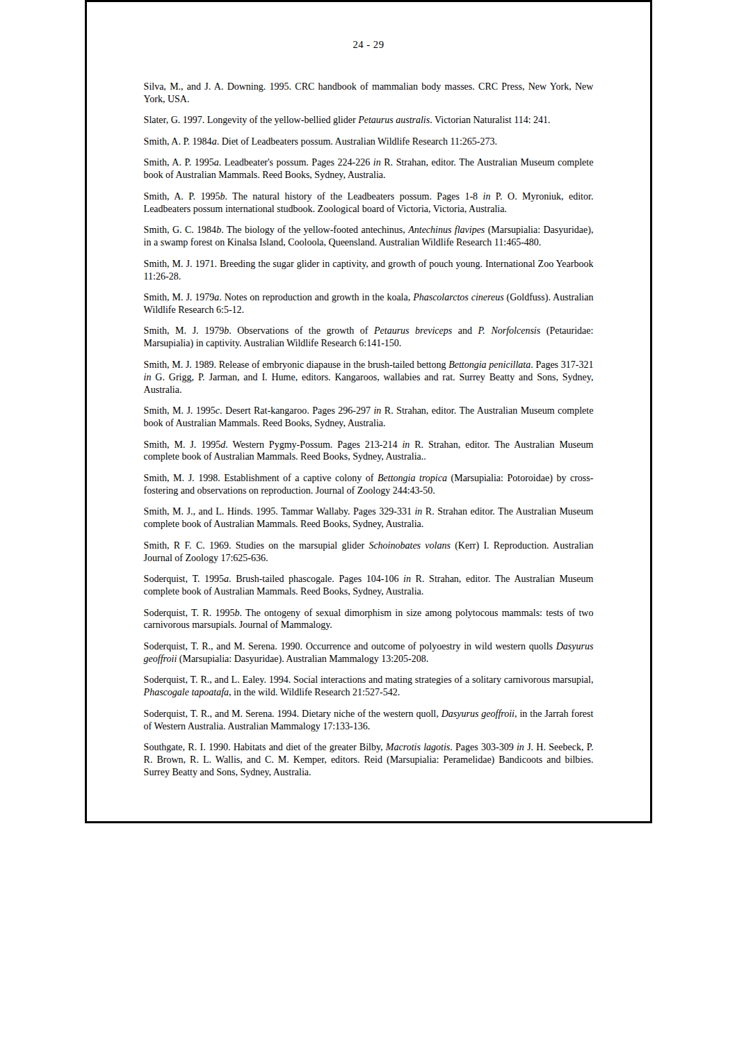24 - 29
Silva, M., and J. A. Downing. 1995. CRC handbook of mammalian body masses. CRC Press, New York, New York, USA.
Slater, G. 1997. Longevity of the yellow-bellied glider Petaurus australis. Victorian Naturalist 114: 241.
Smith, A. P. 1984a. Diet of Leadbeaters possum. Australian Wildlife Research 11:265-273.
Smith, A. P. 1995a. Leadbeater's possum. Pages 224-226 in R. Strahan, editor. The Australian Museum complete book of Australian Mammals. Reed Books, Sydney, Australia.
Smith, A. P. 1995b. The natural history of the Leadbeaters possum. Pages 1-8 in P. O. Myroniuk, editor. Leadbeaters possum international studbook. Zoological board of Victoria, Victoria, Australia.
Smith, G. C. 1984b. The biology of the yellow-footed antechinus, Antechinus flavipes (Marsupialia: Dasyuridae), in a swamp forest on Kinalsa Island, Cooloola, Queensland. Australian Wildlife Research 11:465-480.
Smith, M. J. 1971. Breeding the sugar glider in captivity, and growth of pouch young. International Zoo Yearbook 11:26-28.
Smith, M. J. 1979a. Notes on reproduction and growth in the koala, Phascolarctos cinereus (Goldfuss). Australian Wildlife Research 6:5-12.
Smith, M. J. 1979b. Observations of the growth of Petaurus breviceps and P. Norfolcensis (Petauridae: Marsupialia) in captivity. Australian Wildlife Research 6:141-150.
Smith, M. J. 1989. Release of embryonic diapause in the brush-tailed bettong Bettongia penicillata. Pages 317-321 in G. Grigg, P. Jarman, and I. Hume, editors. Kangaroos, wallabies and rat. Surrey Beatty and Sons, Sydney, Australia.
Smith, M. J. 1995c. Desert Rat-kangaroo. Pages 296-297 in R. Strahan, editor. The Australian Museum complete book of Australian Mammals. Reed Books, Sydney, Australia.
Smith, M. J. 1995d. Western Pygmy-Possum. Pages 213-214 in R. Strahan, editor. The Australian Museum complete book of Australian Mammals. Reed Books, Sydney, Australia..
Smith, M. J. 1998. Establishment of a captive colony of Bettongia tropica (Marsupialia: Potoroidae) by cross-fostering and observations on reproduction. Journal of Zoology 244:43-50.
Smith, M. J., and L. Hinds. 1995. Tammar Wallaby. Pages 329-331 in R. Strahan editor. The Australian Museum complete book of Australian Mammals. Reed Books, Sydney, Australia.
Smith, R F. C. 1969. Studies on the marsupial glider Schoinobates volans (Kerr) I. Reproduction. Australian Journal of Zoology 17:625-636.
Soderquist, T. 1995a. Brush-tailed phascogale. Pages 104-106 in R. Strahan, editor. The Australian Museum complete book of Australian Mammals. Reed Books, Sydney, Australia.
Soderquist, T. R. 1995b. The ontogeny of sexual dimorphism in size among polytocous mammals: tests of two carnivorous marsupials. Journal of Mammalogy.
Soderquist, T. R., and M. Serena. 1990. Occurrence and outcome of polyoestry in wild western quolls Dasyurus geoffroii (Marsupialia: Dasyuridae). Australian Mammalogy 13:205-208.
Soderquist, T. R., and L. Ealey. 1994. Social interactions and mating strategies of a solitary carnivorous marsupial, Phascogale tapoatafa, in the wild. Wildlife Research 21:527-542.
Soderquist, T. R., and M. Serena. 1994. Dietary niche of the western quoll, Dasyurus geoffroii, in the Jarrah forest of Western Australia. Australian Mammalogy 17:133-136.
Southgate, R. I. 1990. Habitats and diet of the greater Bilby, Macrotis lagotis. Pages 303-309 in J. H. Seebeck, P. R. Brown, R. L. Wallis, and C. M. Kemper, editors. Reid (Marsupialia: Peramelidae) Bandicoots and bilbies. Surrey Beatty and Sons, Sydney, Australia.